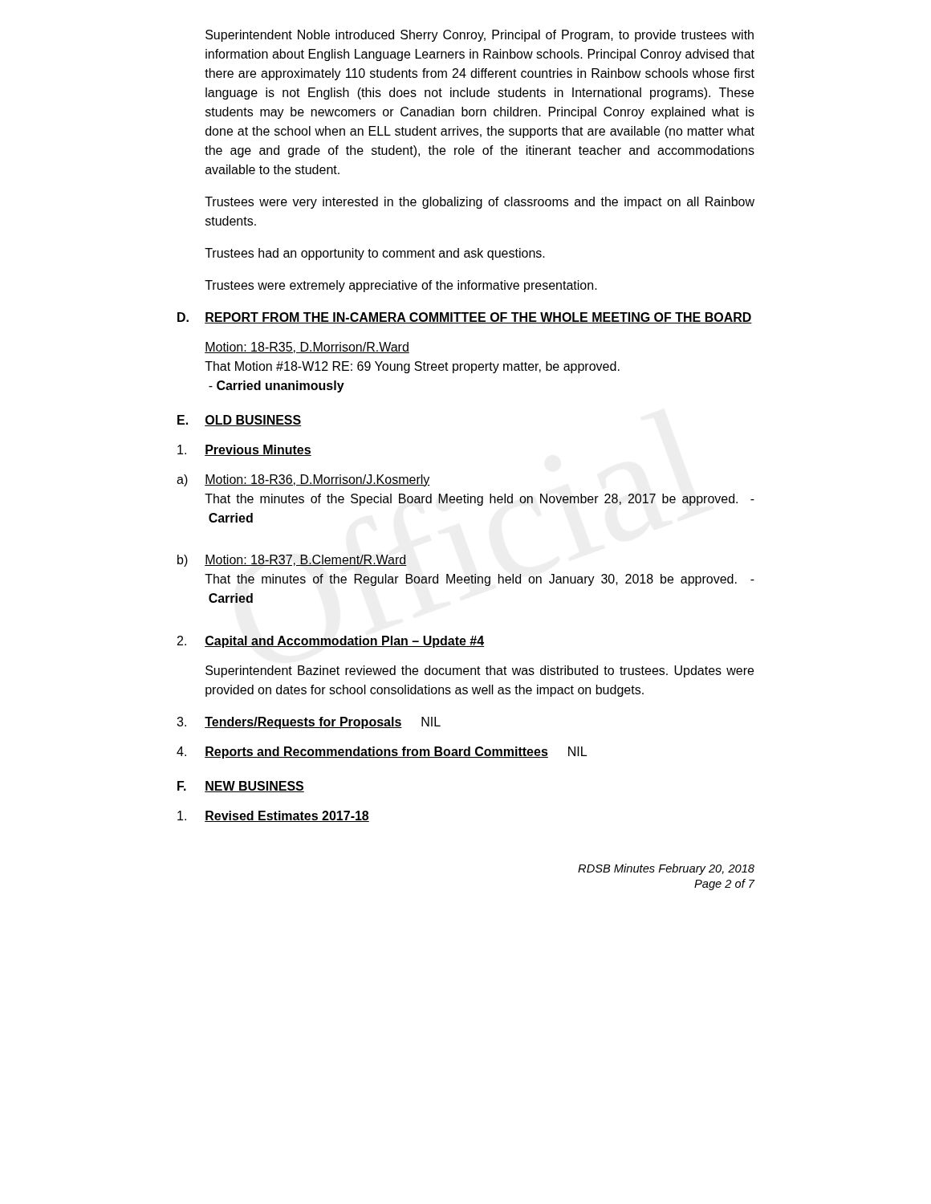Official
Superintendent Noble introduced Sherry Conroy, Principal of Program, to provide trustees with information about English Language Learners in Rainbow schools. Principal Conroy advised that there are approximately 110 students from 24 different countries in Rainbow schools whose first language is not English (this does not include students in International programs). These students may be newcomers or Canadian born children. Principal Conroy explained what is done at the school when an ELL student arrives, the supports that are available (no matter what the age and grade of the student), the role of the itinerant teacher and accommodations available to the student.
Trustees were very interested in the globalizing of classrooms and the impact on all Rainbow students.
Trustees had an opportunity to comment and ask questions.
Trustees were extremely appreciative of the informative presentation.
D.
Report from the In-Camera Committee of the Whole Meeting of the Board
Motion: 18-R35, D.Morrison/R.Ward
That Motion #18-W12 RE: 69 Young Street property matter, be approved.
- Carried unanimously
E.
Old Business
1.
Previous Minutes
a)
Motion: 18-R36, D.Morrison/J.Kosmerly
That the minutes of the Special Board Meeting held on November 28, 2017 be approved. - Carried
b)
Motion: 18-R37, B.Clement/R.Ward
That the minutes of the Regular Board Meeting held on January 30, 2018 be approved. - Carried
2.
Capital and Accommodation Plan – Update #4
Superintendent Bazinet reviewed the document that was distributed to trustees. Updates were provided on dates for school consolidations as well as the impact on budgets.
3.
Tenders/Requests for Proposals NIL
4.
Reports and Recommendations from Board Committees NIL
F.
New Business
1.
Revised Estimates 2017-18
RDSB Minutes February 20, 2018
Page 2 of 7